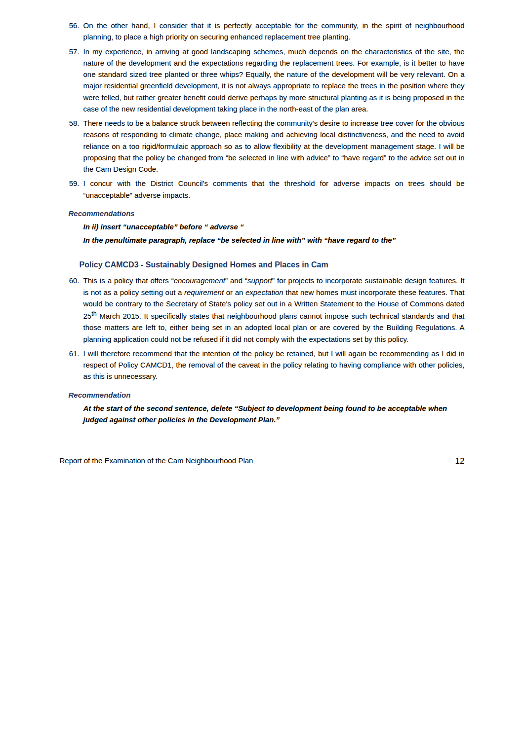56. On the other hand, I consider that it is perfectly acceptable for the community, in the spirit of neighbourhood planning, to place a high priority on securing enhanced replacement tree planting.
57. In my experience, in arriving at good landscaping schemes, much depends on the characteristics of the site, the nature of the development and the expectations regarding the replacement trees. For example, is it better to have one standard sized tree planted or three whips? Equally, the nature of the development will be very relevant. On a major residential greenfield development, it is not always appropriate to replace the trees in the position where they were felled, but rather greater benefit could derive perhaps by more structural planting as it is being proposed in the case of the new residential development taking place in the north-east of the plan area.
58. There needs to be a balance struck between reflecting the community's desire to increase tree cover for the obvious reasons of responding to climate change, place making and achieving local distinctiveness, and the need to avoid reliance on a too rigid/formulaic approach so as to allow flexibility at the development management stage. I will be proposing that the policy be changed from “be selected in line with advice” to “have regard” to the advice set out in the Cam Design Code.
59. I concur with the District Council's comments that the threshold for adverse impacts on trees should be “unacceptable” adverse impacts.
Recommendations
In ii) insert “unacceptable” before “ adverse “
In the penultimate paragraph, replace “be selected in line with” with “have regard to the”
Policy CAMCD3 - Sustainably Designed Homes and Places in Cam
60. This is a policy that offers “encouragement” and “support” for projects to incorporate sustainable design features. It is not as a policy setting out a requirement or an expectation that new homes must incorporate these features. That would be contrary to the Secretary of State's policy set out in a Written Statement to the House of Commons dated 25th March 2015. It specifically states that neighbourhood plans cannot impose such technical standards and that those matters are left to, either being set in an adopted local plan or are covered by the Building Regulations. A planning application could not be refused if it did not comply with the expectations set by this policy.
61. I will therefore recommend that the intention of the policy be retained, but I will again be recommending as I did in respect of Policy CAMCD1, the removal of the caveat in the policy relating to having compliance with other policies, as this is unnecessary.
Recommendation
At the start of the second sentence, delete “Subject to development being found to be acceptable when judged against other policies in the Development Plan.”
Report of the Examination of the Cam Neighbourhood Plan 12